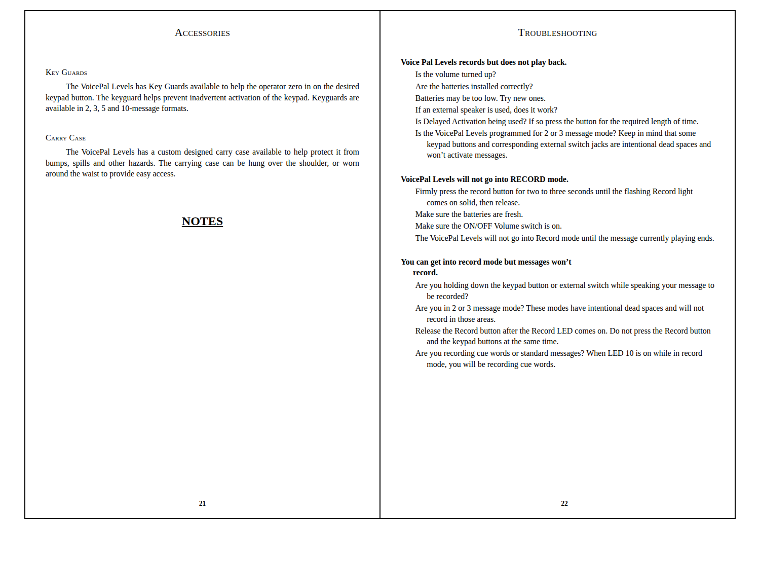Accessories
Key Guards
The VoicePal Levels has Key Guards available to help the operator zero in on the desired keypad button. The keyguard helps prevent inadvertent activation of the keypad. Keyguards are available in 2, 3, 5 and 10-message formats.
Carry Case
The VoicePal Levels has a custom designed carry case available to help protect it from bumps, spills and other hazards. The carrying case can be hung over the shoulder, or worn around the waist to provide easy access.
NOTES
21
Troubleshooting
Voice Pal Levels records but does not play back.
Is the volume turned up?
Are the batteries installed correctly?
Batteries may be too low. Try new ones.
If an external speaker is used, does it work?
Is Delayed Activation being used? If so press the button for the required length of time.
Is the VoicePal Levels programmed for 2 or 3 message mode? Keep in mind that some keypad buttons and corresponding external switch jacks are intentional dead spaces and won’t activate messages.
VoicePal Levels will not go into RECORD mode.
Firmly press the record button for two to three seconds until the flashing Record light comes on solid, then release.
Make sure the batteries are fresh.
Make sure the ON/OFF Volume switch is on.
The VoicePal Levels will not go into Record mode until the message currently playing ends.
You can get into record mode but messages won’trecord.
Are you holding down the keypad button or external switch while speaking your message to be recorded?
Are you in 2 or 3 message mode? These modes have intentional dead spaces and will not record in those areas.
Release the Record button after the Record LED comes on. Do not press the Record button and the keypad buttons at the same time.
Are you recording cue words or standard messages? When LED 10 is on while in record mode, you will be recording cue words.
22